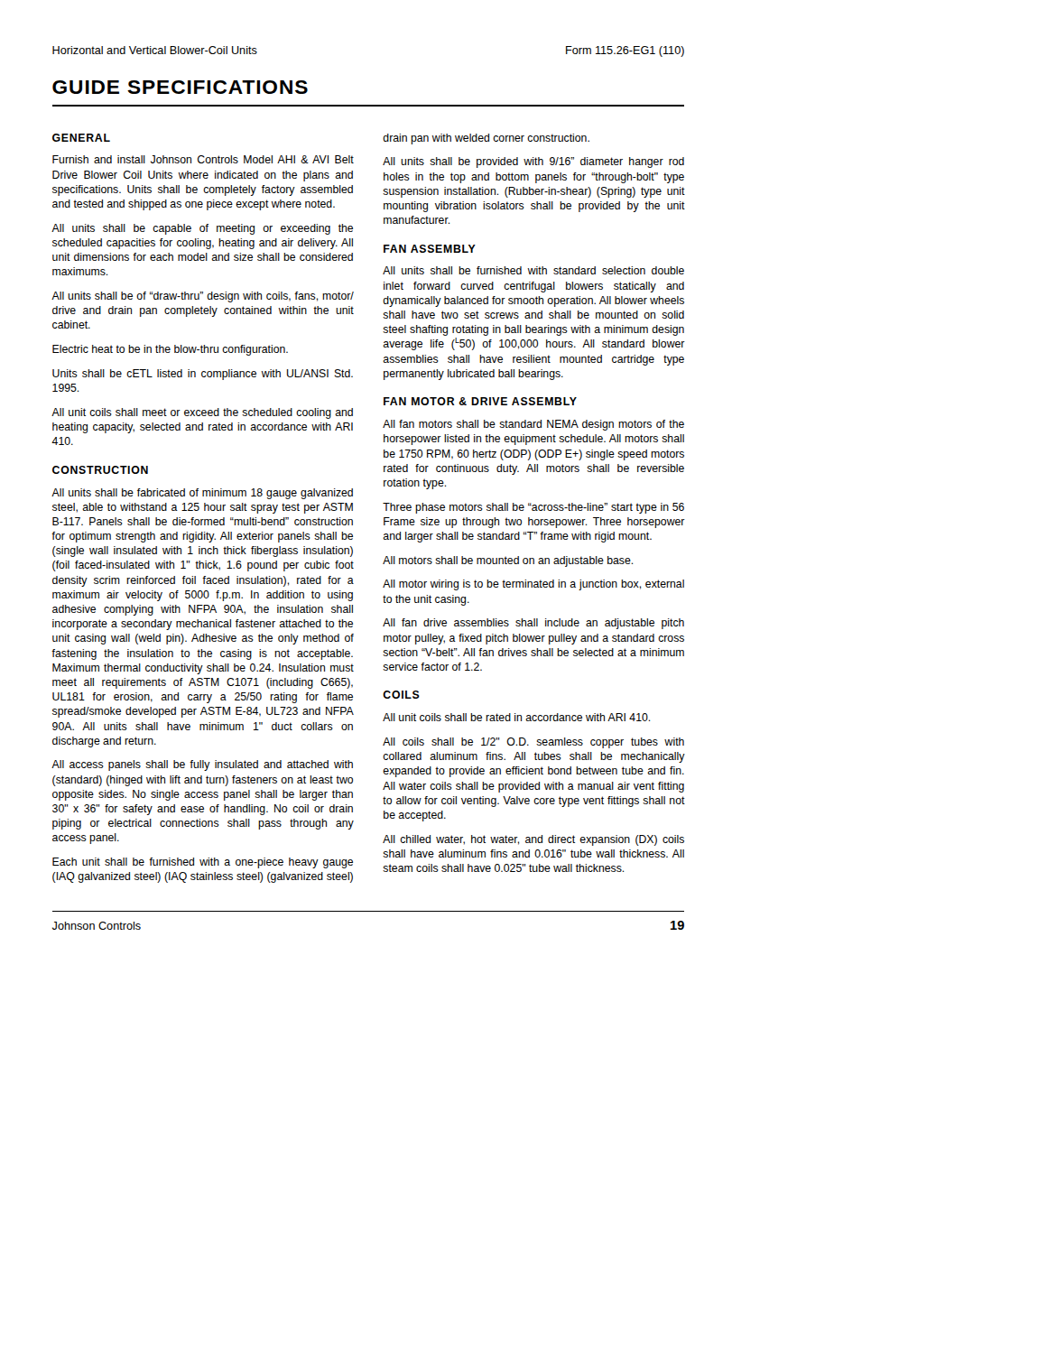Horizontal and Vertical Blower-Coil Units
Form 115.26-EG1 (110)
GUIDE SPECIFICATIONS
GENERAL
Furnish and install Johnson Controls Model AHI & AVI Belt Drive Blower Coil Units where indicated on the plans and specifications. Units shall be completely factory assembled and tested and shipped as one piece except where noted.
All units shall be capable of meeting or exceeding the scheduled capacities for cooling, heating and air delivery. All unit dimensions for each model and size shall be considered maximums.
All units shall be of “draw-thru” design with coils, fans, motor/ drive and drain pan completely contained within the unit cabinet.
Electric heat to be in the blow-thru configuration.
Units shall be cETL listed in compliance with UL/ANSI Std. 1995.
All unit coils shall meet or exceed the scheduled cooling and heating capacity, selected and rated in accordance with ARI 410.
CONSTRUCTION
All units shall be fabricated of minimum 18 gauge galvanized steel, able to withstand a 125 hour salt spray test per ASTM B-117. Panels shall be die-formed “multi-bend” construction for optimum strength and rigidity. All exterior panels shall be (single wall insulated with 1 inch thick fiberglass insulation) (foil faced-insulated with 1" thick, 1.6 pound per cubic foot density scrim reinforced foil faced insulation), rated for a maximum air velocity of 5000 f.p.m. In addition to using adhesive complying with NFPA 90A, the insulation shall incorporate a secondary mechanical fastener attached to the unit casing wall (weld pin). Adhesive as the only method of fastening the insulation to the casing is not acceptable. Maximum thermal conductivity shall be 0.24. Insulation must meet all requirements of ASTM C1071 (including C665), UL181 for erosion, and carry a 25/50 rating for flame spread/smoke developed per ASTM E-84, UL723 and NFPA 90A. All units shall have minimum 1" duct collars on discharge and return.
All access panels shall be fully insulated and attached with (standard) (hinged with lift and turn) fasteners on at least two opposite sides. No single access panel shall be larger than 30" x 36" for safety and ease of handling. No coil or drain piping or electrical connections shall pass through any access panel.
Each unit shall be furnished with a one-piece heavy gauge (IAQ galvanized steel) (IAQ stainless steel) (galvanized steel) drain pan with welded corner construction.
All units shall be provided with 9/16” diameter hanger rod holes in the top and bottom panels for “through-bolt" type suspension installation. (Rubber-in-shear) (Spring) type unit mounting vibration isolators shall be provided by the unit manufacturer.
FAN ASSEMBLY
All units shall be furnished with standard selection double inlet forward curved centrifugal blowers statically and dynamically balanced for smooth operation. All blower wheels shall have two set screws and shall be mounted on solid steel shafting rotating in ball bearings with a minimum design average life (L50) of 100,000 hours. All standard blower assemblies shall have resilient mounted cartridge type permanently lubricated ball bearings.
FAN MOTOR & DRIVE ASSEMBLY
All fan motors shall be standard NEMA design motors of the horsepower listed in the equipment schedule. All motors shall be 1750 RPM, 60 hertz (ODP) (ODP E+) single speed motors rated for continuous duty. All motors shall be reversible rotation type.
Three phase motors shall be “across-the-line” start type in 56 Frame size up through two horsepower. Three horsepower and larger shall be standard “T” frame with rigid mount.
All motors shall be mounted on an adjustable base.
All motor wiring is to be terminated in a junction box, external to the unit casing.
All fan drive assemblies shall include an adjustable pitch motor pulley, a fixed pitch blower pulley and a standard cross section “V-belt”. All fan drives shall be selected at a minimum service factor of 1.2.
COILS
All unit coils shall be rated in accordance with ARI 410.
All coils shall be 1/2" O.D. seamless copper tubes with collared aluminum fins. All tubes shall be mechanically expanded to provide an efficient bond between tube and fin. All water coils shall be provided with a manual air vent fitting to allow for coil venting. Valve core type vent fittings shall not be accepted.
All chilled water, hot water, and direct expansion (DX) coils shall have aluminum fins and 0.016" tube wall thickness. All steam coils shall have 0.025" tube wall thickness.
Johnson Controls
19